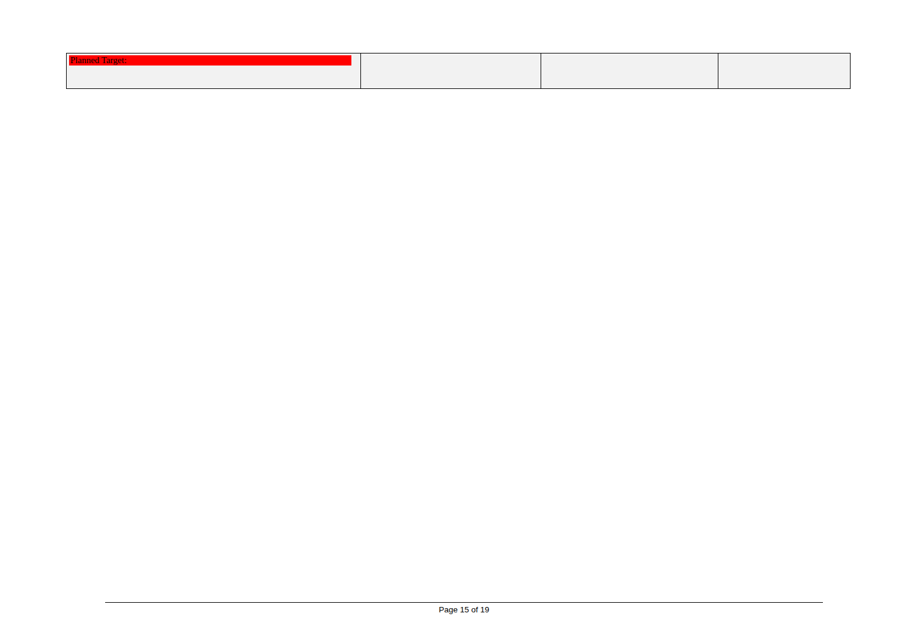| Planned Target: | | | |
Page 15 of 19